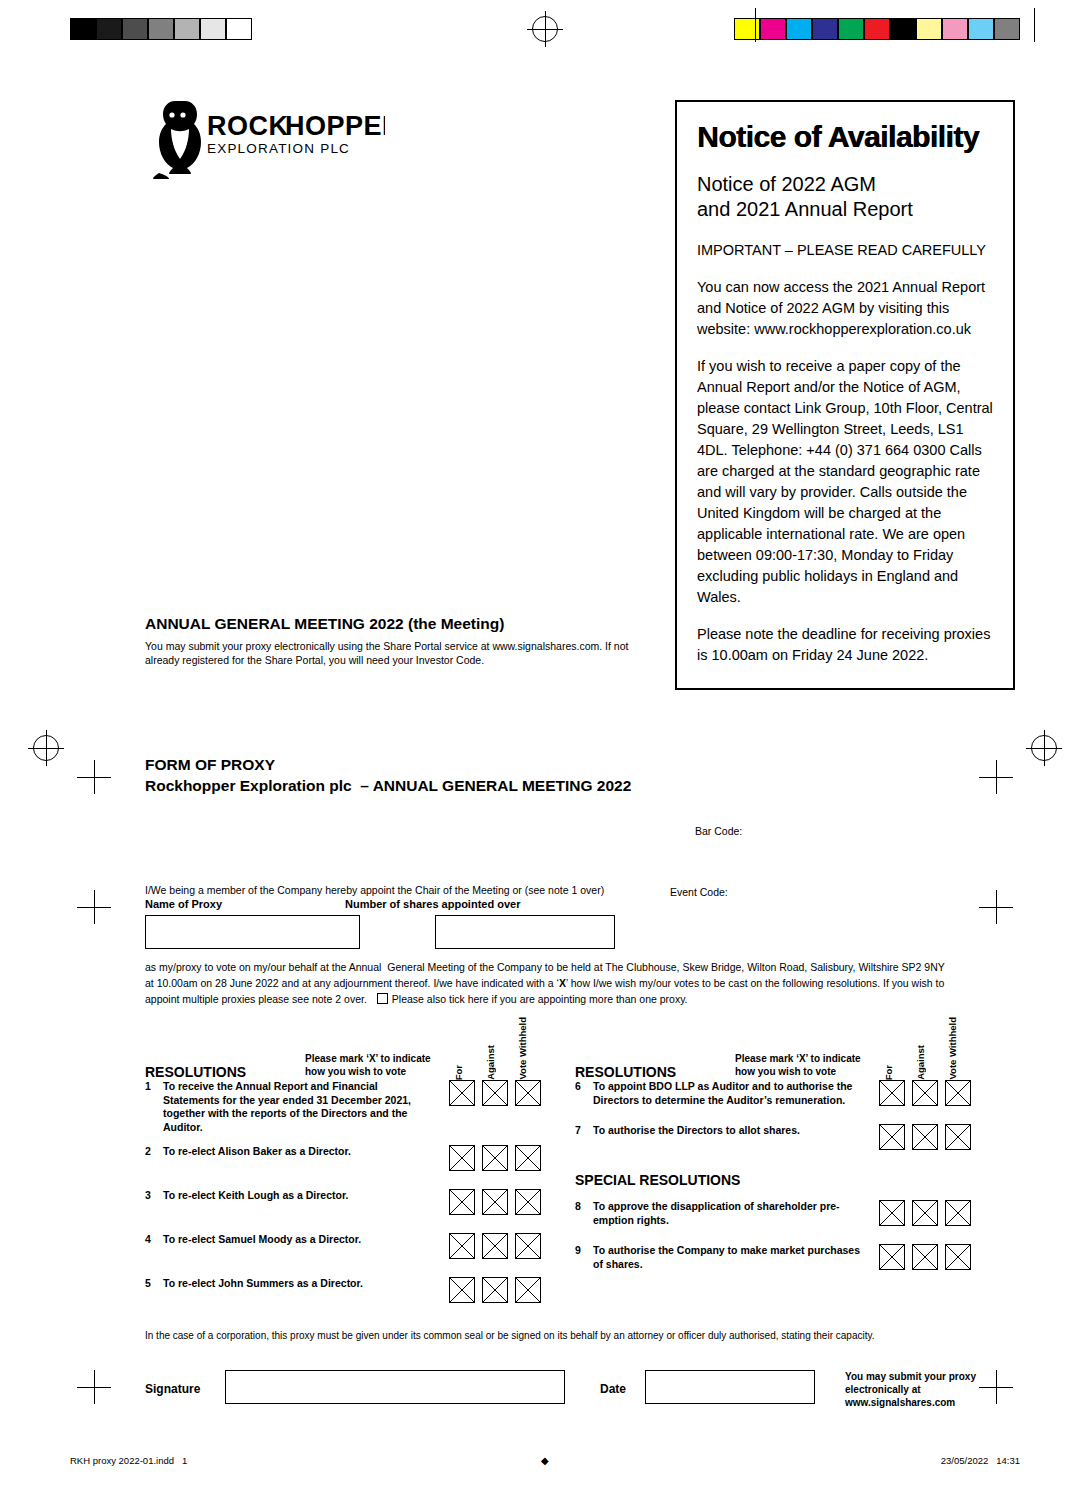ROCK HOPPER EXPLORATION PLC
Notice of Availability
Notice of 2022 AGM
and 2021 Annual Report
IMPORTANT – PLEASE READ CAREFULLY
You can now access the 2021 Annual Report and Notice of 2022 AGM by visiting this website: www.rockhopperexploration.co.uk
If you wish to receive a paper copy of the Annual Report and/or the Notice of AGM, please contact Link Group, 10th Floor, Central Square, 29 Wellington Street, Leeds, LS1 4DL. Telephone: +44 (0) 371 664 0300 Calls are charged at the standard geographic rate and will vary by provider. Calls outside the United Kingdom will be charged at the applicable international rate. We are open between 09:00-17:30, Monday to Friday excluding public holidays in England and Wales.
Please note the deadline for receiving proxies is 10.00am on Friday 24 June 2022.
ANNUAL GENERAL MEETING 2022 (the Meeting)
You may submit your proxy electronically using the Share Portal service at www.signalshares.com. If not already registered for the Share Portal, you will need your Investor Code.
FORM OF PROXY
Rockhopper Exploration plc – ANNUAL GENERAL MEETING 2022
Bar Code:
I/We being a member of the Company hereby appoint the Chair of the Meeting or (see note 1 over)
Event Code:
Name of Proxy Number of shares appointed over
as my/proxy to vote on my/our behalf at the Annual General Meeting of the Company to be held at The Clubhouse, Skew Bridge, Wilton Road, Salisbury, Wiltshire SP2 9NY at 10.00am on 28 June 2022 and at any adjournment thereof. I/we have indicated with a ‘X’ how I/we wish my/our votes to be cast on the following resolutions. If you wish to appoint multiple proxies please see note 2 over. Please also tick here if you are appointing more than one proxy.
RESOLUTIONS
Please mark ‘X’ to indicate how you wish to vote
For Against Vote Withheld
1
To receive the Annual Report and Financial Statements for the year ended 31 December 2021, together with the reports of the Directors and the Auditor.
2
To re-elect Alison Baker as a Director.
3
To re-elect Keith Lough as a Director.
4
To re-elect Samuel Moody as a Director.
5
To re-elect John Summers as a Director.
RESOLUTIONS
Please mark ‘X’ to indicate how you wish to vote
For Against Vote Withheld
6
To appoint BDO LLP as Auditor and to authorise the Directors to determine the Auditor’s remuneration.
7
To authorise the Directors to allot shares.
SPECIAL RESOLUTIONS
8
To approve the disapplication of shareholder pre-emption rights.
9
To authorise the Company to make market purchases of shares.
In the case of a corporation, this proxy must be given under its common seal or be signed on its behalf by an attorney or officer duly authorised, stating their capacity.
Signature Date You may submit your proxy electronically at www.signalshares.com
RKH proxy 2022-01.indd 1 ◆ 23/05/2022 14:31